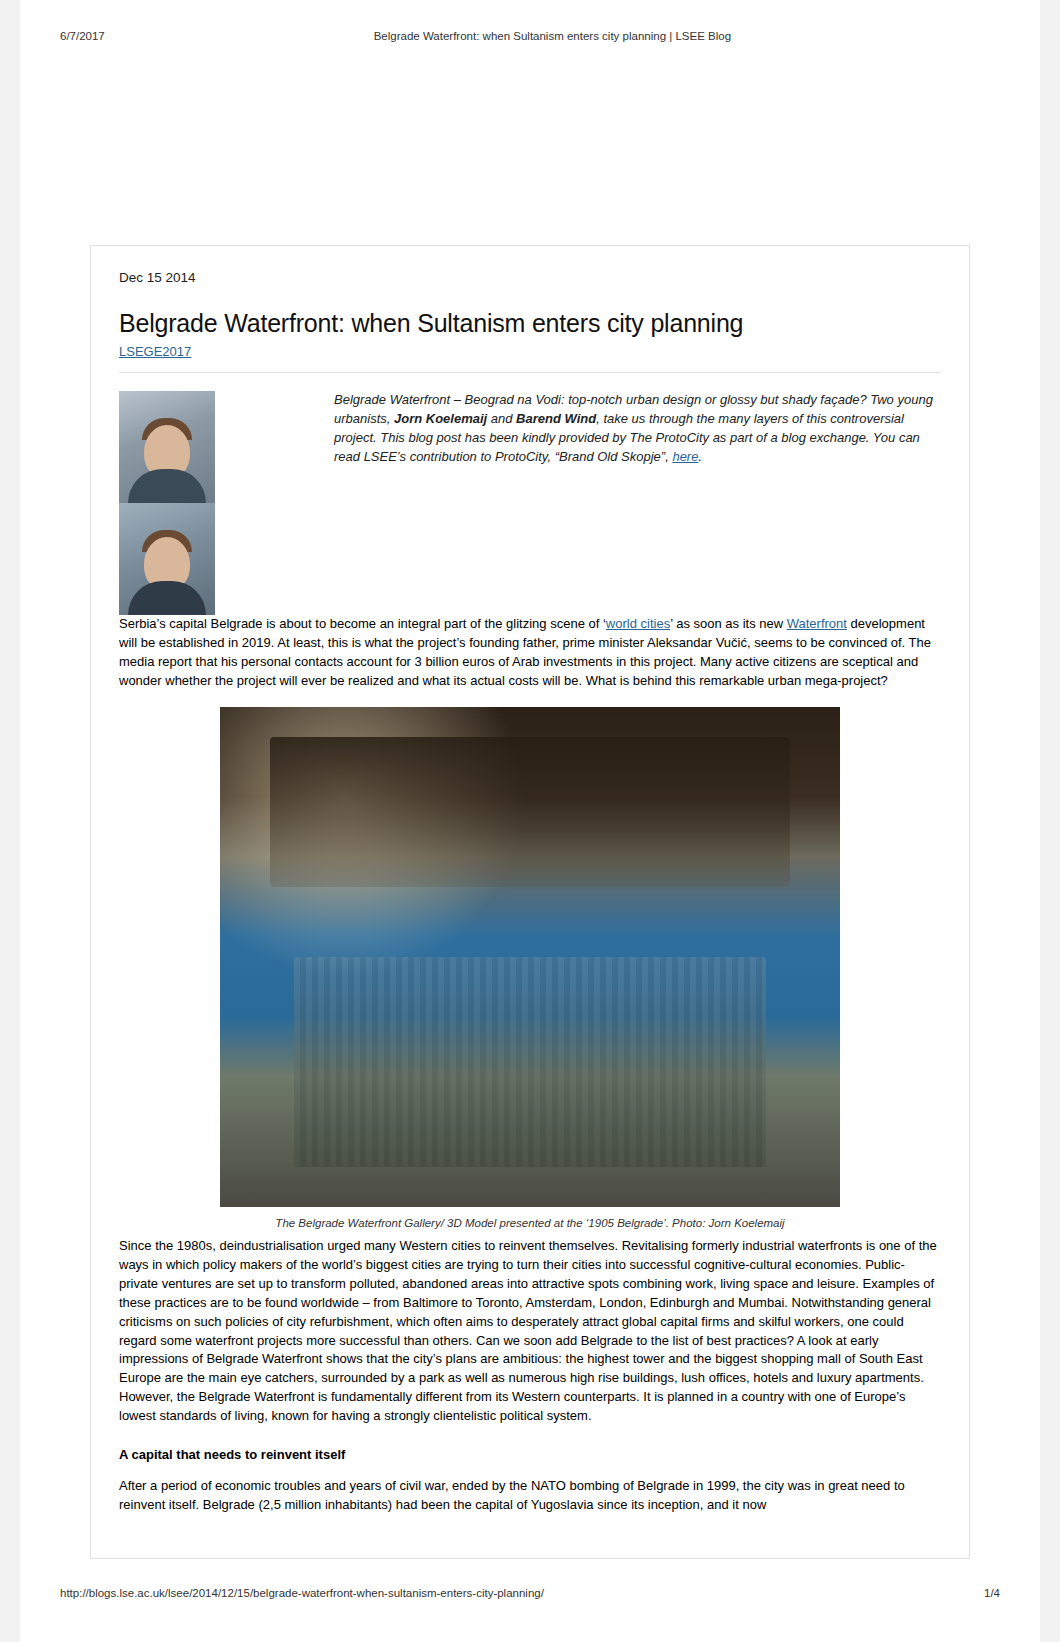6/7/2017
Belgrade Waterfront: when Sultanism enters city planning | LSEE Blog
Dec 15 2014
Belgrade Waterfront: when Sultanism enters city planning
LSEGE2017
Belgrade Waterfront – Beograd na Vodi: top-notch urban design or glossy but shady façade? Two young urbanists, Jorn Koelemaij and Barend Wind, take us through the many layers of this controversial project. This blog post has been kindly provided by The ProtoCity as part of a blog exchange. You can read LSEE’s contribution to ProtoCity, “Brand Old Skopje”, here.
Serbia’s capital Belgrade is about to become an integral part of the glitzing scene of ‘world cities’ as soon as its new Waterfront development will be established in 2019. At least, this is what the project’s founding father, prime minister Aleksandar Vučić, seems to be convinced of. The media report that his personal contacts account for 3 billion euros of Arab investments in this project. Many active citizens are sceptical and wonder whether the project will ever be realized and what its actual costs will be. What is behind this remarkable urban mega-project?
The Belgrade Waterfront Gallery/ 3D Model presented at the ‘1905 Belgrade’. Photo: Jorn Koelemaij
Since the 1980s, deindustrialisation urged many Western cities to reinvent themselves. Revitalising formerly industrial waterfronts is one of the ways in which policy makers of the world’s biggest cities are trying to turn their cities into successful cognitive-cultural economies. Public-private ventures are set up to transform polluted, abandoned areas into attractive spots combining work, living space and leisure. Examples of these practices are to be found worldwide – from Baltimore to Toronto, Amsterdam, London, Edinburgh and Mumbai. Notwithstanding general criticisms on such policies of city refurbishment, which often aims to desperately attract global capital firms and skilful workers, one could regard some waterfront projects more successful than others. Can we soon add Belgrade to the list of best practices? A look at early impressions of Belgrade Waterfront shows that the city’s plans are ambitious: the highest tower and the biggest shopping mall of South East Europe are the main eye catchers, surrounded by a park as well as numerous high rise buildings, lush offices, hotels and luxury apartments. However, the Belgrade Waterfront is fundamentally different from its Western counterparts. It is planned in a country with one of Europe’s lowest standards of living, known for having a strongly clientelistic political system.
A capital that needs to reinvent itself
After a period of economic troubles and years of civil war, ended by the NATO bombing of Belgrade in 1999, the city was in great need to reinvent itself. Belgrade (2,5 million inhabitants) had been the capital of Yugoslavia since its inception, and it now
http://blogs.lse.ac.uk/lsee/2014/12/15/belgrade-waterfront-when-sultanism-enters-city-planning/
1/4